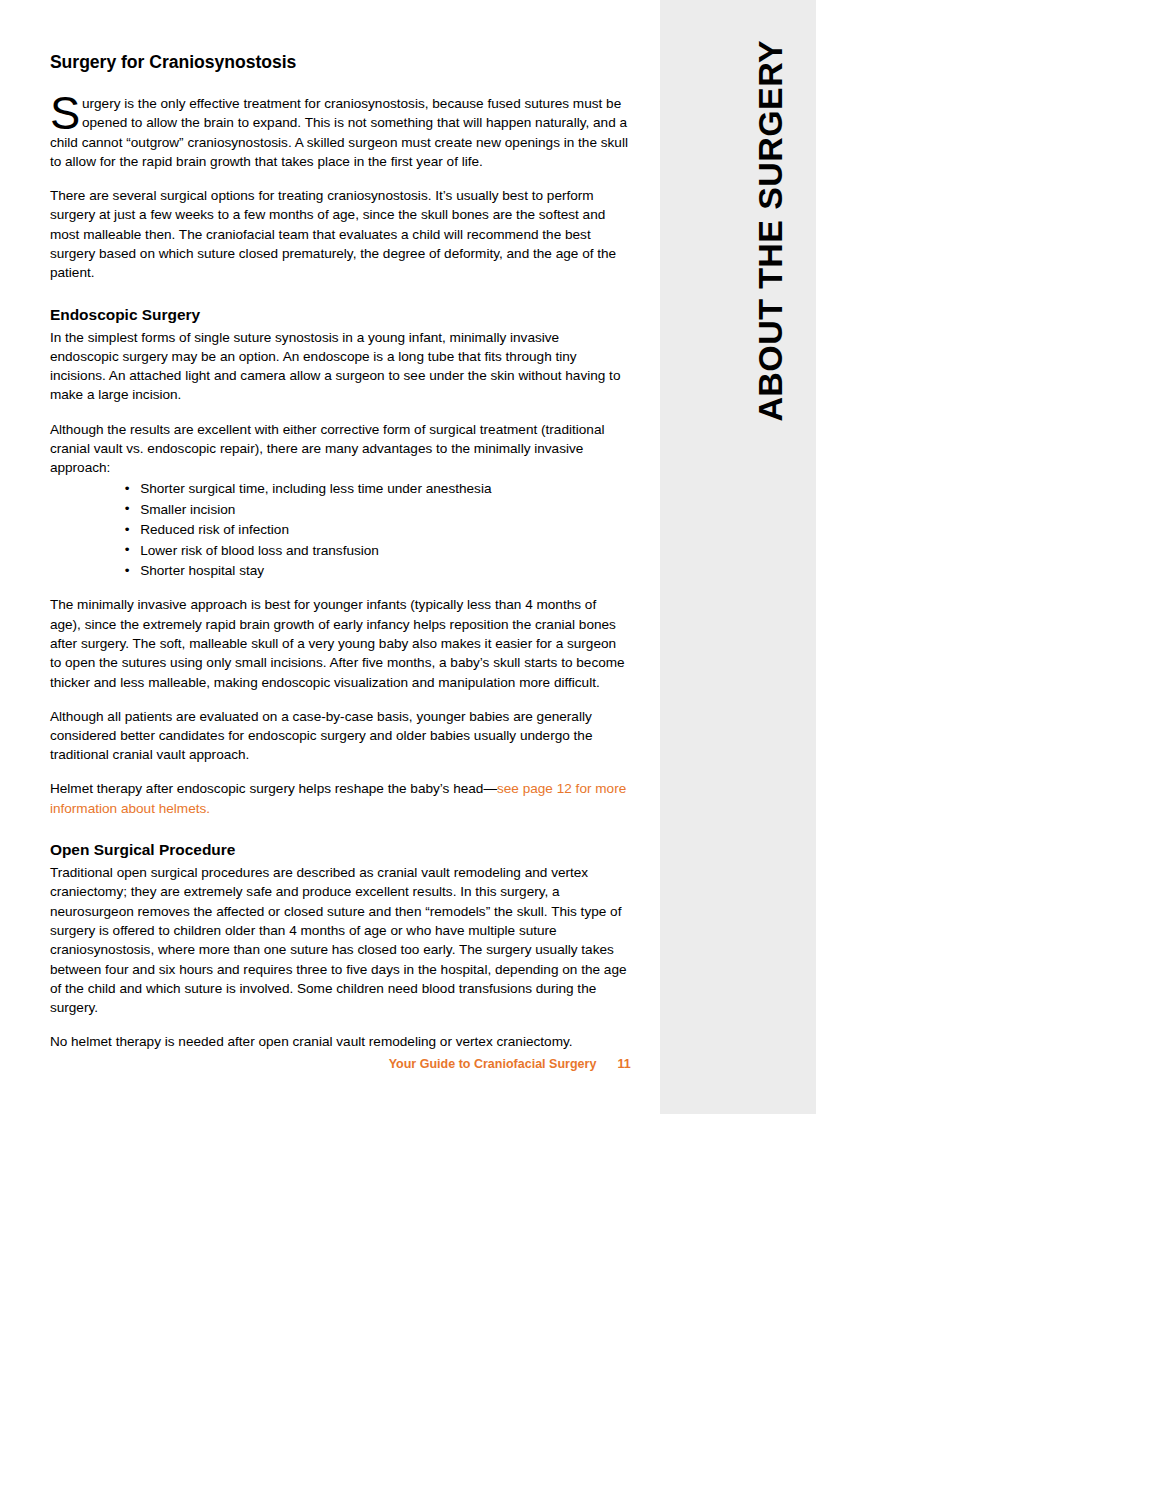ABOUT THE SURGERY
Surgery for Craniosynostosis
Surgery is the only effective treatment for craniosynostosis, because fused sutures must be opened to allow the brain to expand. This is not something that will happen naturally, and a child cannot “outgrow” craniosynostosis. A skilled surgeon must create new openings in the skull to allow for the rapid brain growth that takes place in the first year of life.
There are several surgical options for treating craniosynostosis. It’s usually best to perform surgery at just a few weeks to a few months of age, since the skull bones are the softest and most malleable then. The craniofacial team that evaluates a child will recommend the best surgery based on which suture closed prematurely, the degree of deformity, and the age of the patient.
Endoscopic Surgery
In the simplest forms of single suture synostosis in a young infant, minimally invasive endoscopic surgery may be an option. An endoscope is a long tube that fits through tiny incisions. An attached light and camera allow a surgeon to see under the skin without having to make a large incision.
Although the results are excellent with either corrective form of surgical treatment (traditional cranial vault vs. endoscopic repair), there are many advantages to the minimally invasive approach:
Shorter surgical time, including less time under anesthesia
Smaller incision
Reduced risk of infection
Lower risk of blood loss and transfusion
Shorter hospital stay
The minimally invasive approach is best for younger infants (typically less than 4 months of age), since the extremely rapid brain growth of early infancy helps reposition the cranial bones after surgery. The soft, malleable skull of a very young baby also makes it easier for a surgeon to open the sutures using only small incisions. After five months, a baby’s skull starts to become thicker and less malleable, making endoscopic visualization and manipulation more difficult.
Although all patients are evaluated on a case-by-case basis, younger babies are generally considered better candidates for endoscopic surgery and older babies usually undergo the traditional cranial vault approach.
Helmet therapy after endoscopic surgery helps reshape the baby’s head—see page 12 for more information about helmets.
Open Surgical Procedure
Traditional open surgical procedures are described as cranial vault remodeling and vertex craniectomy; they are extremely safe and produce excellent results. In this surgery, a neurosurgeon removes the affected or closed suture and then “remodels” the skull. This type of surgery is offered to children older than 4 months of age or who have multiple suture craniosynostosis, where more than one suture has closed too early. The surgery usually takes between four and six hours and requires three to five days in the hospital, depending on the age of the child and which suture is involved. Some children need blood transfusions during the surgery.
No helmet therapy is needed after open cranial vault remodeling or vertex craniectomy.
Your Guide to Craniofacial Surgery11